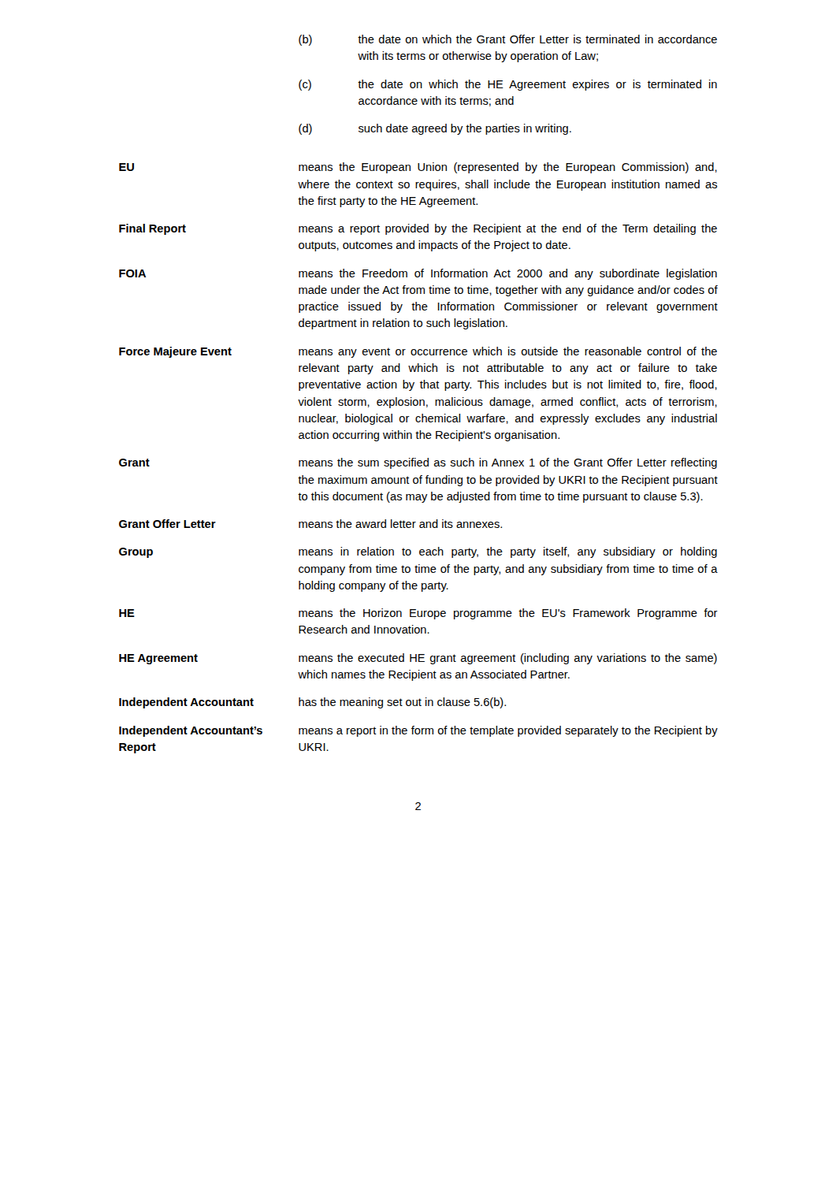| | (b) | the date on which the Grant Offer Letter is terminated in accordance with its terms or otherwise by operation of Law; |
| | (c) | the date on which the HE Agreement expires or is terminated in accordance with its terms; and |
| | (d) | such date agreed by the parties in writing. |
| EU | means the European Union (represented by the European Commission) and, where the context so requires, shall include the European institution named as the first party to the HE Agreement. |
| Final Report | means a report provided by the Recipient at the end of the Term detailing the outputs, outcomes and impacts of the Project to date. |
| FOIA | means the Freedom of Information Act 2000 and any subordinate legislation made under the Act from time to time, together with any guidance and/or codes of practice issued by the Information Commissioner or relevant government department in relation to such legislation. |
| Force Majeure Event | means any event or occurrence which is outside the reasonable control of the relevant party and which is not attributable to any act or failure to take preventative action by that party. This includes but is not limited to, fire, flood, violent storm, explosion, malicious damage, armed conflict, acts of terrorism, nuclear, biological or chemical warfare, and expressly excludes any industrial action occurring within the Recipient's organisation. |
| Grant | means the sum specified as such in Annex 1 of the Grant Offer Letter reflecting the maximum amount of funding to be provided by UKRI to the Recipient pursuant to this document (as may be adjusted from time to time pursuant to clause 5.3). |
| Grant Offer Letter | means the award letter and its annexes. |
| Group | means in relation to each party, the party itself, any subsidiary or holding company from time to time of the party, and any subsidiary from time to time of a holding company of the party. |
| HE | means the Horizon Europe programme the EU's Framework Programme for Research and Innovation. |
| HE Agreement | means the executed HE grant agreement (including any variations to the same) which names the Recipient as an Associated Partner. |
| Independent Accountant | has the meaning set out in clause 5.6(b). |
| Independent Accountant’s Report | means a report in the form of the template provided separately to the Recipient by UKRI. |
2